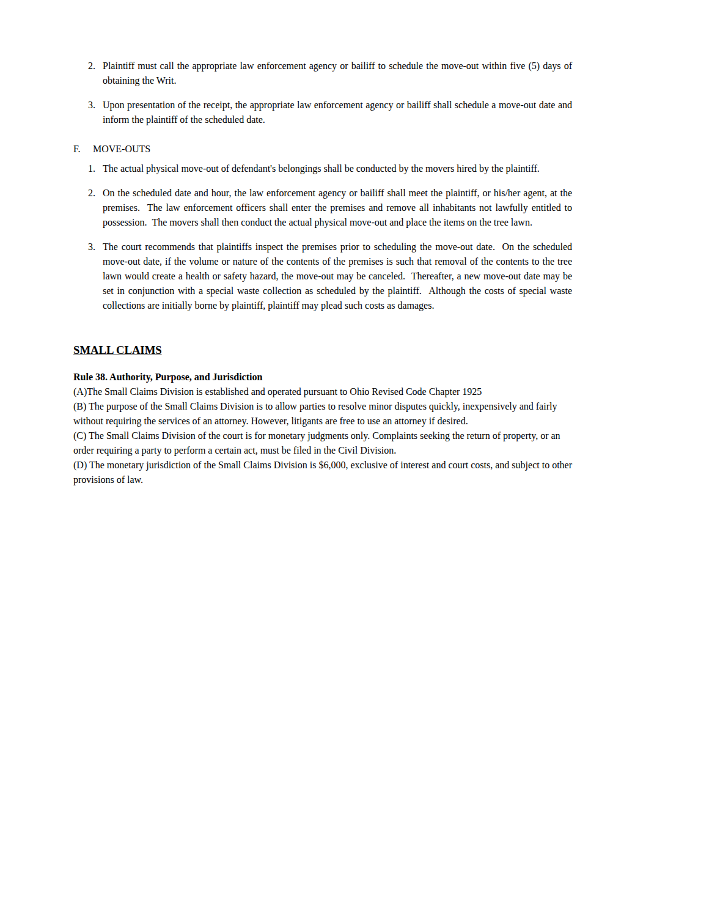Plaintiff must call the appropriate law enforcement agency or bailiff to schedule the move-out within five (5) days of obtaining the Writ.
Upon presentation of the receipt, the appropriate law enforcement agency or bailiff shall schedule a move-out date and inform the plaintiff of the scheduled date.
F. MOVE-OUTS
The actual physical move-out of defendant's belongings shall be conducted by the movers hired by the plaintiff.
On the scheduled date and hour, the law enforcement agency or bailiff shall meet the plaintiff, or his/her agent, at the premises. The law enforcement officers shall enter the premises and remove all inhabitants not lawfully entitled to possession. The movers shall then conduct the actual physical move-out and place the items on the tree lawn.
The court recommends that plaintiffs inspect the premises prior to scheduling the move-out date. On the scheduled move-out date, if the volume or nature of the contents of the premises is such that removal of the contents to the tree lawn would create a health or safety hazard, the move-out may be canceled. Thereafter, a new move-out date may be set in conjunction with a special waste collection as scheduled by the plaintiff. Although the costs of special waste collections are initially borne by plaintiff, plaintiff may plead such costs as damages.
SMALL CLAIMS
Rule 38. Authority, Purpose, and Jurisdiction
(A)The Small Claims Division is established and operated pursuant to Ohio Revised Code Chapter 1925
(B) The purpose of the Small Claims Division is to allow parties to resolve minor disputes quickly, inexpensively and fairly without requiring the services of an attorney. However, litigants are free to use an attorney if desired.
(C) The Small Claims Division of the court is for monetary judgments only. Complaints seeking the return of property, or an order requiring a party to perform a certain act, must be filed in the Civil Division.
(D) The monetary jurisdiction of the Small Claims Division is $6,000, exclusive of interest and court costs, and subject to other provisions of law.